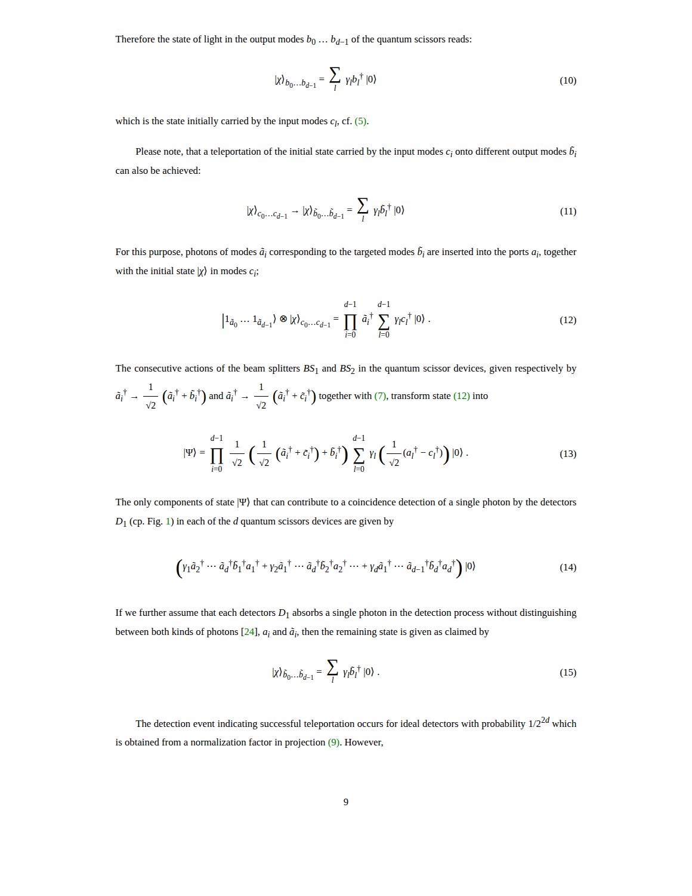Therefore the state of light in the output modes b0 … bd−1 of the quantum scissors reads:
|χ⟩b0…bd−1 = ∑l γlbl† |0⟩ (10)
which is the state initially carried by the input modes cl, cf. (5).
Please note, that a teleportation of the initial state carried by the input modes ci onto different output modes b̃i can also be achieved:
|χ⟩c0…cd−1 → |χ⟩b̃0…b̃d−1 = ∑l γlb̃l† |0⟩ (11)
For this purpose, photons of modes ãi corresponding to the targeted modes b̃i are inserted into the ports ai, together with the initial state |χ⟩ in modes ci;
|1ã0 … 1ãd−1⟩ ⊗ |χ⟩c0…cd−1 = d−1∏i=0 ãi† d−1∑l=0 γlcl† |0⟩ . (12)
The consecutive actions of the beam splitters BS1 and BS2 in the quantum scissor devices, given respectively by ãi† → 1√2 (ãi† + b̃i†) and ãi† → 1√2 (ãi† + c̃i†) together with (7), transform state (12) into
|Ψ⟩ = d−1∏i=0 1√2 (1√2 (ãi† + c̃i†) + b̃i†) d−1∑l=0 γl (1√2(al† − cl†)) |0⟩ . (13)
The only components of state |Ψ⟩ that can contribute to a coincidence detection of a single photon by the detectors D1 (cp. Fig. 1) in each of the d quantum scissors devices are given by
(γ1ã2† ⋯ ãd†b̃1†a1† + γ2ã1† ⋯ ãd†b̃2†a2† ⋯ + γdã1† ⋯ ãd−1†b̃d†ad†) |0⟩ (14)
If we further assume that each detectors D1 absorbs a single photon in the detection process without distinguishing between both kinds of photons [24], ai and ãi, then the remaining state is given as claimed by
|χ⟩b̃0…b̃d−1 = ∑l γlb̃l† |0⟩ . (15)
The detection event indicating successful teleportation occurs for ideal detectors with probability 1/22d which is obtained from a normalization factor in projection (9). However,
9